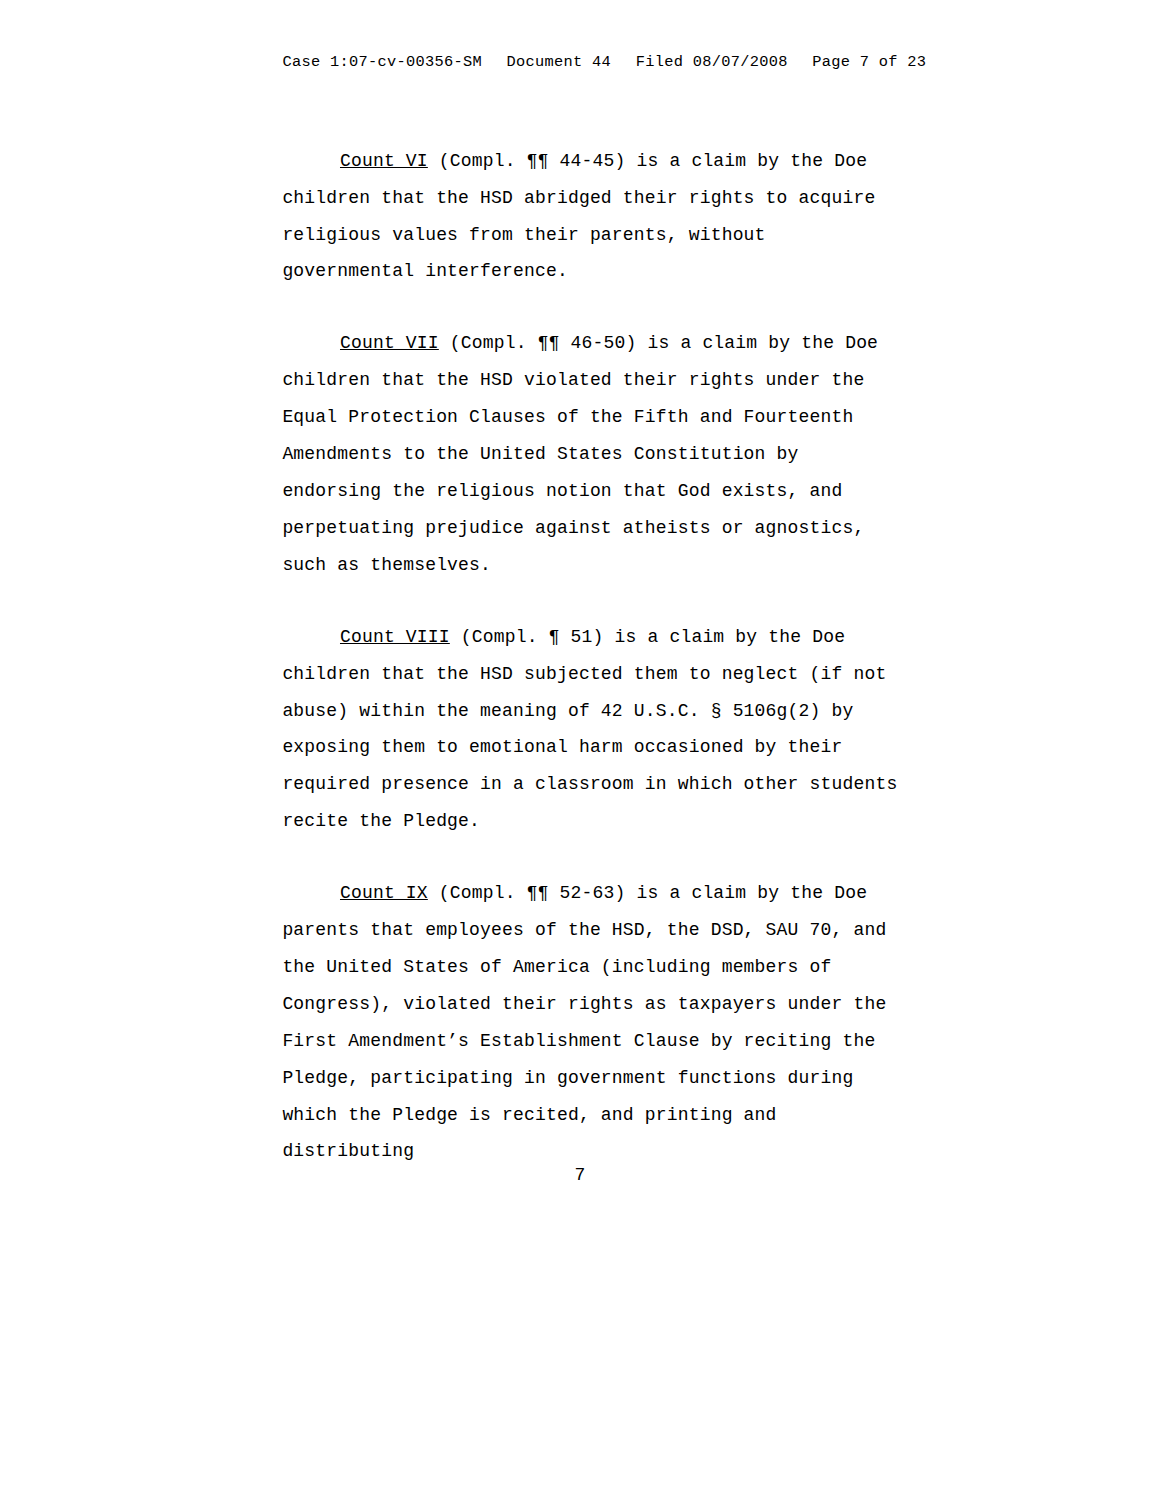Case 1:07-cv-00356-SM Document 44 Filed 08/07/2008 Page 7 of 23
Count VI (Compl. ¶¶ 44-45) is a claim by the Doe children that the HSD abridged their rights to acquire religious values from their parents, without governmental interference.
Count VII (Compl. ¶¶ 46-50) is a claim by the Doe children that the HSD violated their rights under the Equal Protection Clauses of the Fifth and Fourteenth Amendments to the United States Constitution by endorsing the religious notion that God exists, and perpetuating prejudice against atheists or agnostics, such as themselves.
Count VIII (Compl. ¶ 51) is a claim by the Doe children that the HSD subjected them to neglect (if not abuse) within the meaning of 42 U.S.C. § 5106g(2) by exposing them to emotional harm occasioned by their required presence in a classroom in which other students recite the Pledge.
Count IX (Compl. ¶¶ 52-63) is a claim by the Doe parents that employees of the HSD, the DSD, SAU 70, and the United States of America (including members of Congress), violated their rights as taxpayers under the First Amendment’s Establishment Clause by reciting the Pledge, participating in government functions during which the Pledge is recited, and printing and distributing
7